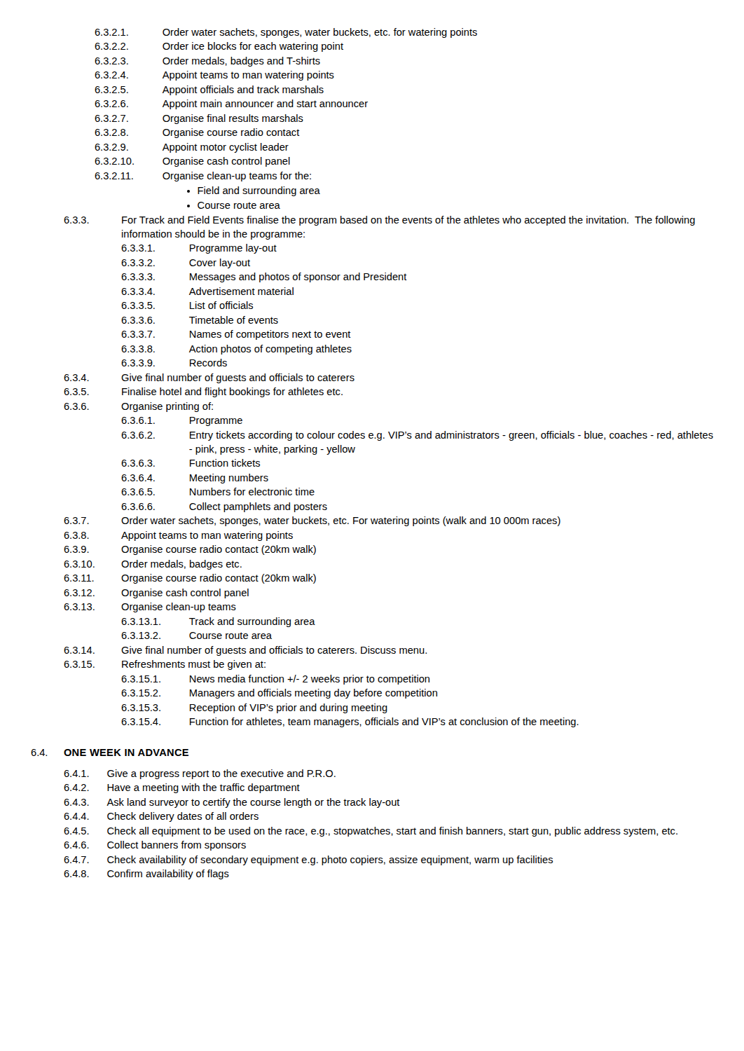6.3.2.1. Order water sachets, sponges, water buckets, etc. for watering points
6.3.2.2. Order ice blocks for each watering point
6.3.2.3. Order medals, badges and T-shirts
6.3.2.4. Appoint teams to man watering points
6.3.2.5. Appoint officials and track marshals
6.3.2.6. Appoint main announcer and start announcer
6.3.2.7. Organise final results marshals
6.3.2.8. Organise course radio contact
6.3.2.9. Appoint motor cyclist leader
6.3.2.10. Organise cash control panel
6.3.2.11. Organise clean-up teams for the:
Field and surrounding area
Course route area
6.3.3. For Track and Field Events finalise the program based on the events of the athletes who accepted the invitation. The following information should be in the programme:
6.3.3.1. Programme lay-out
6.3.3.2. Cover lay-out
6.3.3.3. Messages and photos of sponsor and President
6.3.3.4. Advertisement material
6.3.3.5. List of officials
6.3.3.6. Timetable of events
6.3.3.7. Names of competitors next to event
6.3.3.8. Action photos of competing athletes
6.3.3.9. Records
6.3.4. Give final number of guests and officials to caterers
6.3.5. Finalise hotel and flight bookings for athletes etc.
6.3.6. Organise printing of:
6.3.6.1. Programme
6.3.6.2. Entry tickets according to colour codes e.g. VIP’s and administrators - green, officials - blue, coaches - red, athletes - pink, press - white, parking - yellow
6.3.6.3. Function tickets
6.3.6.4. Meeting numbers
6.3.6.5. Numbers for electronic time
6.3.6.6. Collect pamphlets and posters
6.3.7. Order water sachets, sponges, water buckets, etc. For watering points (walk and 10 000m races)
6.3.8. Appoint teams to man watering points
6.3.9. Organise course radio contact (20km walk)
6.3.10. Order medals, badges etc.
6.3.11. Organise course radio contact (20km walk)
6.3.12. Organise cash control panel
6.3.13. Organise clean-up teams
6.3.13.1. Track and surrounding area
6.3.13.2. Course route area
6.3.14. Give final number of guests and officials to caterers. Discuss menu.
6.3.15. Refreshments must be given at:
6.3.15.1. News media function +/- 2 weeks prior to competition
6.3.15.2. Managers and officials meeting day before competition
6.3.15.3. Reception of VIP’s prior and during meeting
6.3.15.4. Function for athletes, team managers, officials and VIP’s at conclusion of the meeting.
6.4. ONE WEEK IN ADVANCE
6.4.1. Give a progress report to the executive and P.R.O.
6.4.2. Have a meeting with the traffic department
6.4.3. Ask land surveyor to certify the course length or the track lay-out
6.4.4. Check delivery dates of all orders
6.4.5. Check all equipment to be used on the race, e.g., stopwatches, start and finish banners, start gun, public address system, etc.
6.4.6. Collect banners from sponsors
6.4.7. Check availability of secondary equipment e.g. photo copiers, assize equipment, warm up facilities
6.4.8. Confirm availability of flags